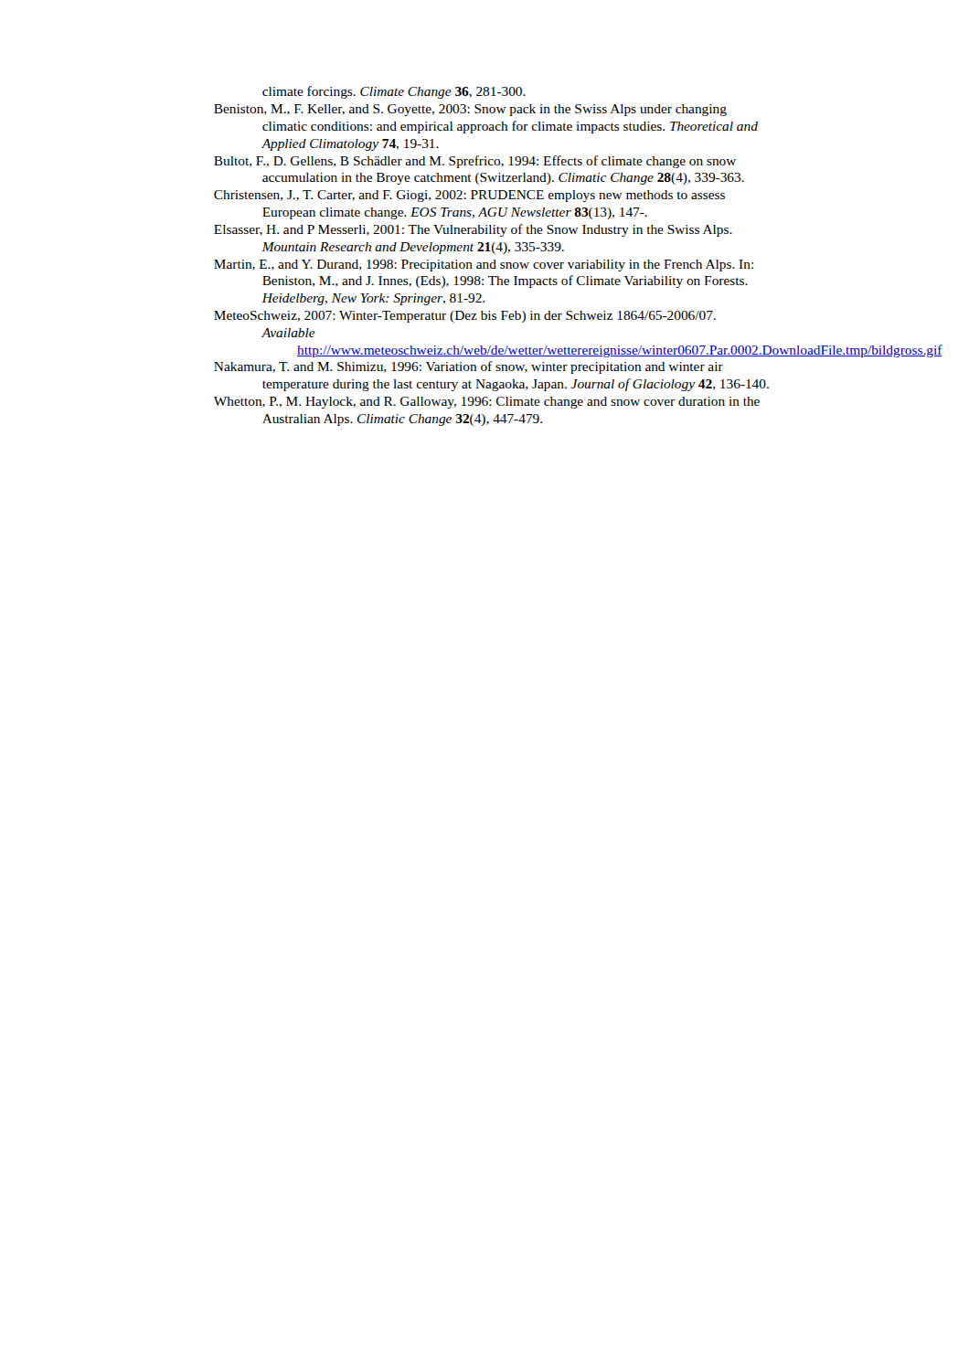climate forcings. Climate Change 36, 281-300.
Beniston, M., F. Keller, and S. Goyette, 2003: Snow pack in the Swiss Alps under changing climatic conditions: and empirical approach for climate impacts studies. Theoretical and Applied Climatology 74, 19-31.
Bultot, F., D. Gellens, B Schädler and M. Sprefrico, 1994: Effects of climate change on snow accumulation in the Broye catchment (Switzerland). Climatic Change 28(4), 339-363.
Christensen, J., T. Carter, and F. Giogi, 2002: PRUDENCE employs new methods to assess European climate change. EOS Trans, AGU Newsletter 83(13), 147-.
Elsasser, H. and P Messerli, 2001: The Vulnerability of the Snow Industry in the Swiss Alps. Mountain Research and Development 21(4), 335-339.
Martin, E., and Y. Durand, 1998: Precipitation and snow cover variability in the French Alps. In: Beniston, M., and J. Innes, (Eds), 1998: The Impacts of Climate Variability on Forests. Heidelberg, New York: Springer, 81-92.
MeteoSchweiz, 2007: Winter-Temperatur (Dez bis Feb) in der Schweiz 1864/65-2006/07. Available
http://www.meteoschweiz.ch/web/de/wetter/wetterereignisse/winter0607.Par.0002.DownloadFile.tmp/bildgross.gif
Nakamura, T. and M. Shimizu, 1996: Variation of snow, winter precipitation and winter air temperature during the last century at Nagaoka, Japan. Journal of Glaciology 42, 136-140.
Whetton, P., M. Haylock, and R. Galloway, 1996: Climate change and snow cover duration in the Australian Alps. Climatic Change 32(4), 447-479.